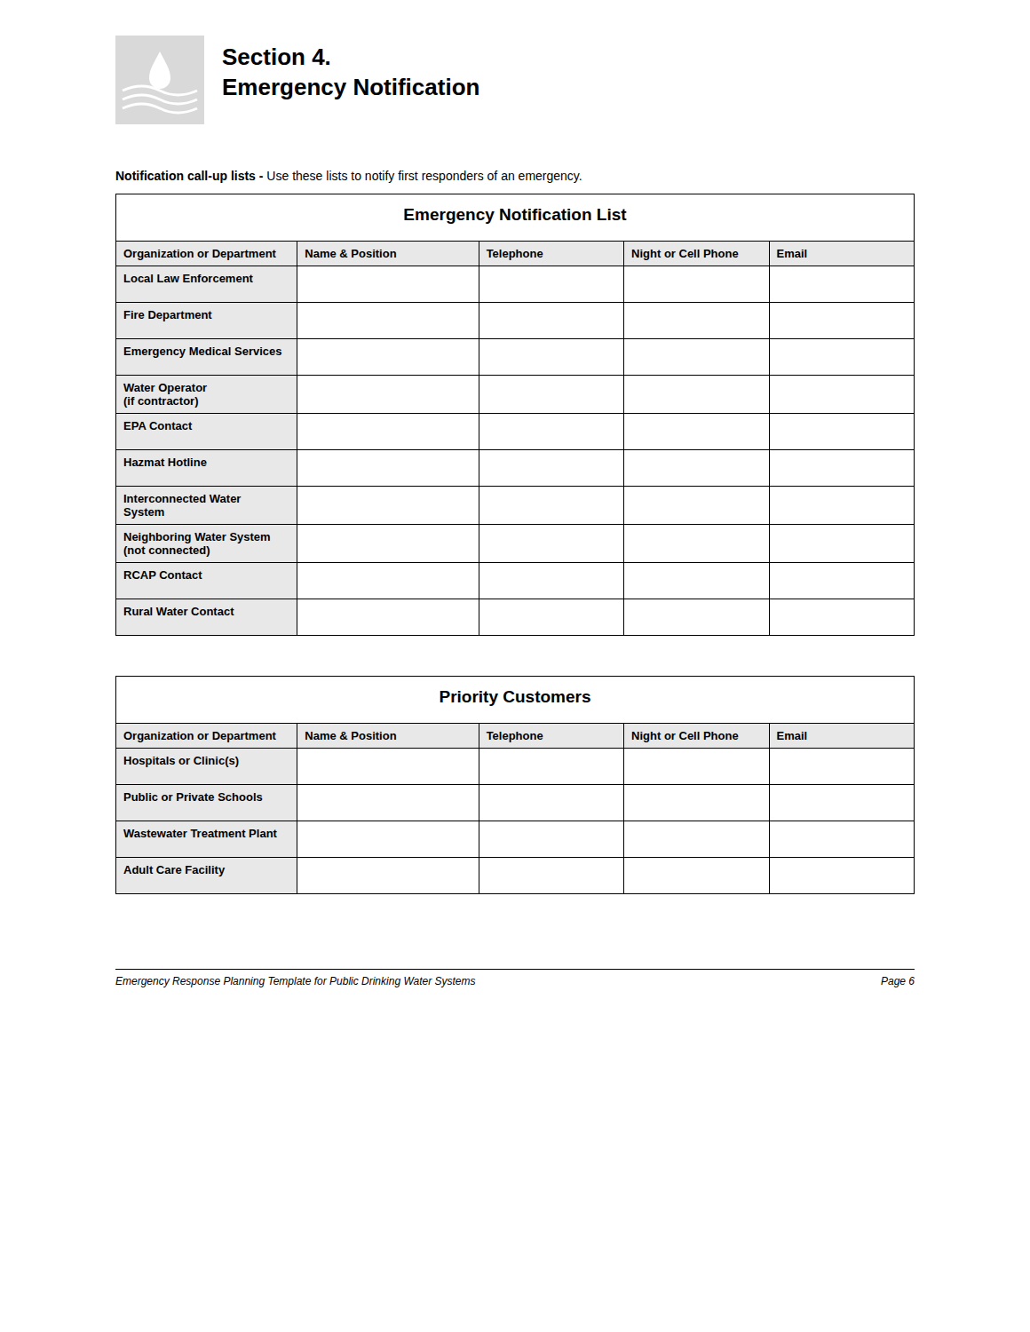Section 4.
Emergency Notification
Notification call-up lists - Use these lists to notify first responders of an emergency.
Emergency Notification List
| Organization or Department | Name & Position | Telephone | Night or Cell Phone | Email |
| --- | --- | --- | --- | --- |
| Local Law Enforcement | | | | |
| Fire Department | | | | |
| Emergency Medical Services | | | | |
| Water Operator (if contractor) | | | | |
| EPA Contact | | | | |
| Hazmat Hotline | | | | |
| Interconnected Water System | | | | |
| Neighboring Water System (not connected) | | | | |
| RCAP Contact | | | | |
| Rural Water Contact | | | | |
Priority Customers
| Organization or Department | Name & Position | Telephone | Night or Cell Phone | Email |
| --- | --- | --- | --- | --- |
| Hospitals or Clinic(s) | | | | |
| Public or Private Schools | | | | |
| Wastewater Treatment Plant | | | | |
| Adult Care Facility | | | | |
Emergency Response Planning Template for Public Drinking Water Systems Page 6